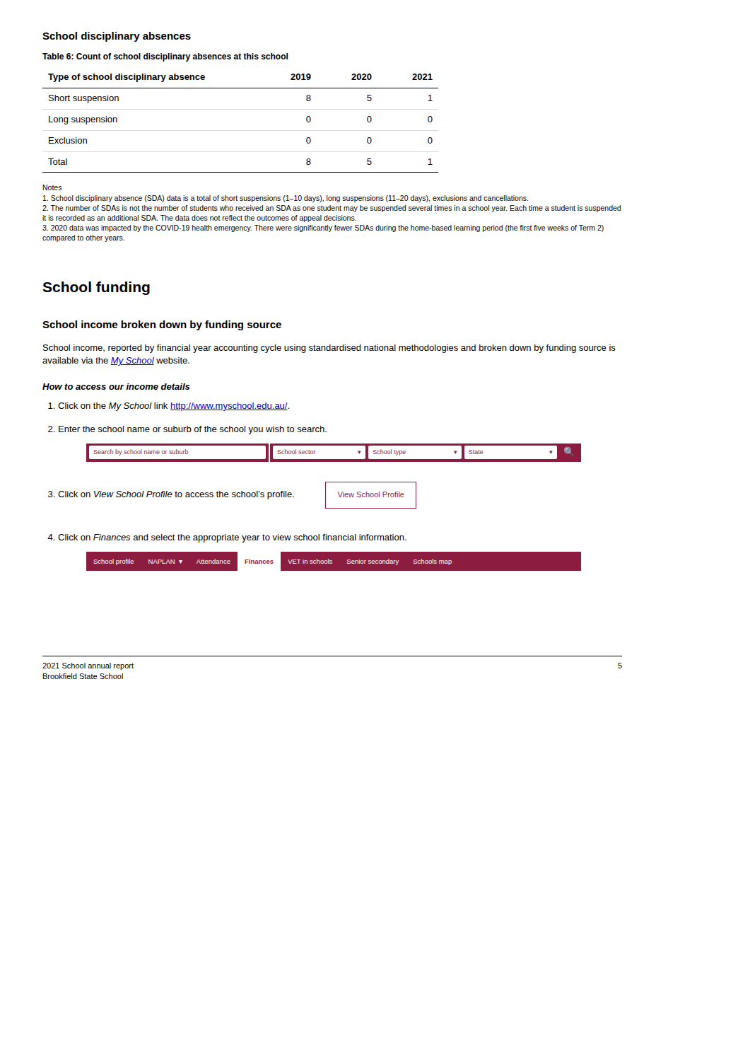School disciplinary absences
Table 6: Count of school disciplinary absences at this school
| Type of school disciplinary absence | 2019 | 2020 | 2021 |
| --- | --- | --- | --- |
| Short suspension | 8 | 5 | 1 |
| Long suspension | 0 | 0 | 0 |
| Exclusion | 0 | 0 | 0 |
| Total | 8 | 5 | 1 |
Notes
1. School disciplinary absence (SDA) data is a total of short suspensions (1–10 days), long suspensions (11–20 days), exclusions and cancellations.
2. The number of SDAs is not the number of students who received an SDA as one student may be suspended several times in a school year. Each time a student is suspended it is recorded as an additional SDA. The data does not reflect the outcomes of appeal decisions.
3. 2020 data was impacted by the COVID-19 health emergency. There were significantly fewer SDAs during the home-based learning period (the first five weeks of Term 2) compared to other years.
School funding
School income broken down by funding source
School income, reported by financial year accounting cycle using standardised national methodologies and broken down by funding source is available via the My School website.
How to access our income details
Click on the My School link http://www.myschool.edu.au/.
Enter the school name or suburb of the school you wish to search.
Search by school name or suburb
School sector▾
School type▾
State▾
🔍
Click on View School Profile to access the school’s profile.
View School Profile
Click on Finances and select the appropriate year to view school financial information.
School profile
NAPLAN ▾
Attendance
Finances
VET in schools
Senior secondary
Schools map
2021 School annual report
Brookfield State School
5